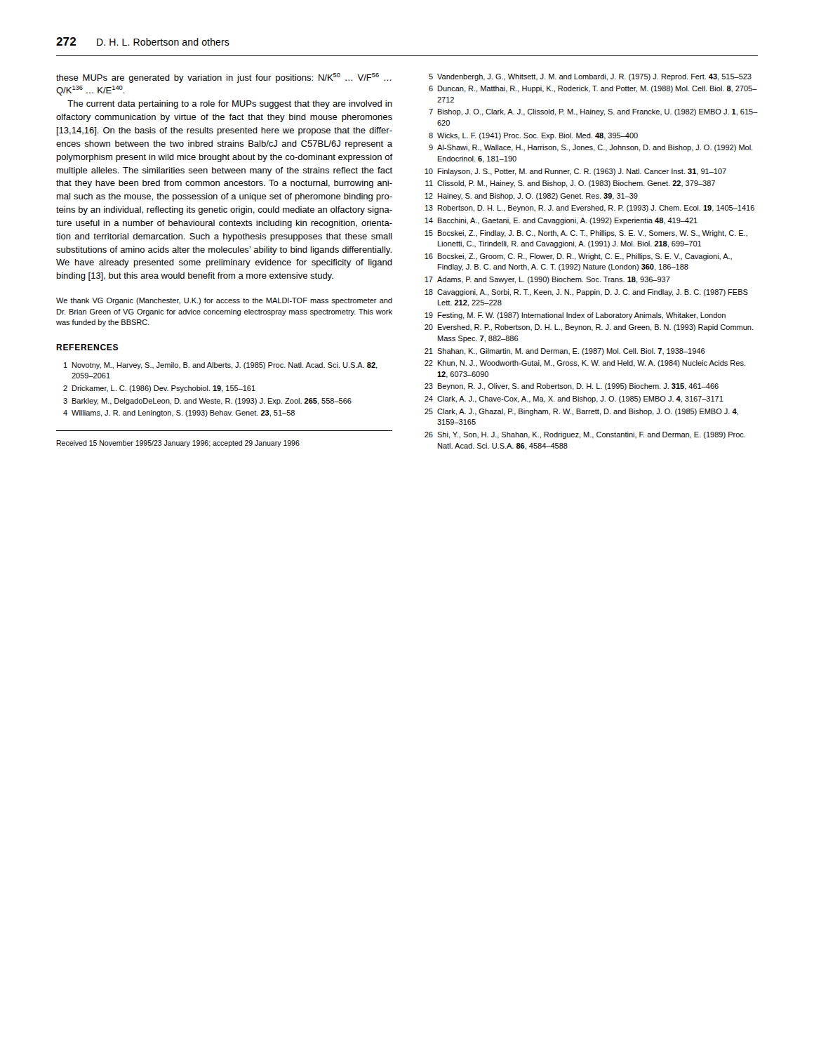272 D. H. L. Robertson and others
these MUPs are generated by variation in just four positions: N/K50 … V/F56 … Q/K136 … K/E140.
The current data pertaining to a role for MUPs suggest that they are involved in olfactory communication by virtue of the fact that they bind mouse pheromones [13,14,16]. On the basis of the results presented here we propose that the differences shown between the two inbred strains Balb/cJ and C57BL/6J represent a polymorphism present in wild mice brought about by the co-dominant expression of multiple alleles. The similarities seen between many of the strains reflect the fact that they have been bred from common ancestors. To a nocturnal, burrowing animal such as the mouse, the possession of a unique set of pheromone binding proteins by an individual, reflecting its genetic origin, could mediate an olfactory signature useful in a number of behavioural contexts including kin recognition, orientation and territorial demarcation. Such a hypothesis presupposes that these small substitutions of amino acids alter the molecules’ ability to bind ligands differentially. We have already presented some preliminary evidence for specificity of ligand binding [13], but this area would benefit from a more extensive study.
We thank VG Organic (Manchester, U.K.) for access to the MALDI-TOF mass spectrometer and Dr. Brian Green of VG Organic for advice concerning electrospray mass spectrometry. This work was funded by the BBSRC.
REFERENCES
1 Novotny, M., Harvey, S., Jemilo, B. and Alberts, J. (1985) Proc. Natl. Acad. Sci. U.S.A. 82, 2059–2061
2 Drickamer, L. C. (1986) Dev. Psychobiol. 19, 155–161
3 Barkley, M., DelgadoDeLeon, D. and Weste, R. (1993) J. Exp. Zool. 265, 558–566
4 Williams, J. R. and Lenington, S. (1993) Behav. Genet. 23, 51–58
Received 15 November 1995/23 January 1996; accepted 29 January 1996
5 Vandenbergh, J. G., Whitsett, J. M. and Lombardi, J. R. (1975) J. Reprod. Fert. 43, 515–523
6 Duncan, R., Matthai, R., Huppi, K., Roderick, T. and Potter, M. (1988) Mol. Cell. Biol. 8, 2705–2712
7 Bishop, J. O., Clark, A. J., Clissold, P. M., Hainey, S. and Francke, U. (1982) EMBO J. 1, 615–620
8 Wicks, L. F. (1941) Proc. Soc. Exp. Biol. Med. 48, 395–400
9 Al-Shawi, R., Wallace, H., Harrison, S., Jones, C., Johnson, D. and Bishop, J. O. (1992) Mol. Endocrinol. 6, 181–190
10 Finlayson, J. S., Potter, M. and Runner, C. R. (1963) J. Natl. Cancer Inst. 31, 91–107
11 Clissold, P. M., Hainey, S. and Bishop, J. O. (1983) Biochem. Genet. 22, 379–387
12 Hainey, S. and Bishop, J. O. (1982) Genet. Res. 39, 31–39
13 Robertson, D. H. L., Beynon, R. J. and Evershed, R. P. (1993) J. Chem. Ecol. 19, 1405–1416
14 Bacchini, A., Gaetani, E. and Cavaggioni, A. (1992) Experientia 48, 419–421
15 Bocskei, Z., Findlay, J. B. C., North, A. C. T., Phillips, S. E. V., Somers, W. S., Wright, C. E., Lionetti, C., Tirindelli, R. and Cavaggioni, A. (1991) J. Mol. Biol. 218, 699–701
16 Bocskei, Z., Groom, C. R., Flower, D. R., Wright, C. E., Phillips, S. E. V., Cavagioni, A., Findlay, J. B. C. and North, A. C. T. (1992) Nature (London) 360, 186–188
17 Adams, P. and Sawyer, L. (1990) Biochem. Soc. Trans. 18, 936–937
18 Cavaggioni, A., Sorbi, R. T., Keen, J. N., Pappin, D. J. C. and Findlay, J. B. C. (1987) FEBS Lett. 212, 225–228
19 Festing, M. F. W. (1987) International Index of Laboratory Animals, Whitaker, London
20 Evershed, R. P., Robertson, D. H. L., Beynon, R. J. and Green, B. N. (1993) Rapid Commun. Mass Spec. 7, 882–886
21 Shahan, K., Gilmartin, M. and Derman, E. (1987) Mol. Cell. Biol. 7, 1938–1946
22 Khun, N. J., Woodworth-Gutai, M., Gross, K. W. and Held, W. A. (1984) Nucleic Acids Res. 12, 6073–6090
23 Beynon, R. J., Oliver, S. and Robertson, D. H. L. (1995) Biochem. J. 315, 461–466
24 Clark, A. J., Chave-Cox, A., Ma, X. and Bishop, J. O. (1985) EMBO J. 4, 3167–3171
25 Clark, A. J., Ghazal, P., Bingham, R. W., Barrett, D. and Bishop, J. O. (1985) EMBO J. 4, 3159–3165
26 Shi, Y., Son, H. J., Shahan, K., Rodriguez, M., Constantini, F. and Derman, E. (1989) Proc. Natl. Acad. Sci. U.S.A. 86, 4584–4588